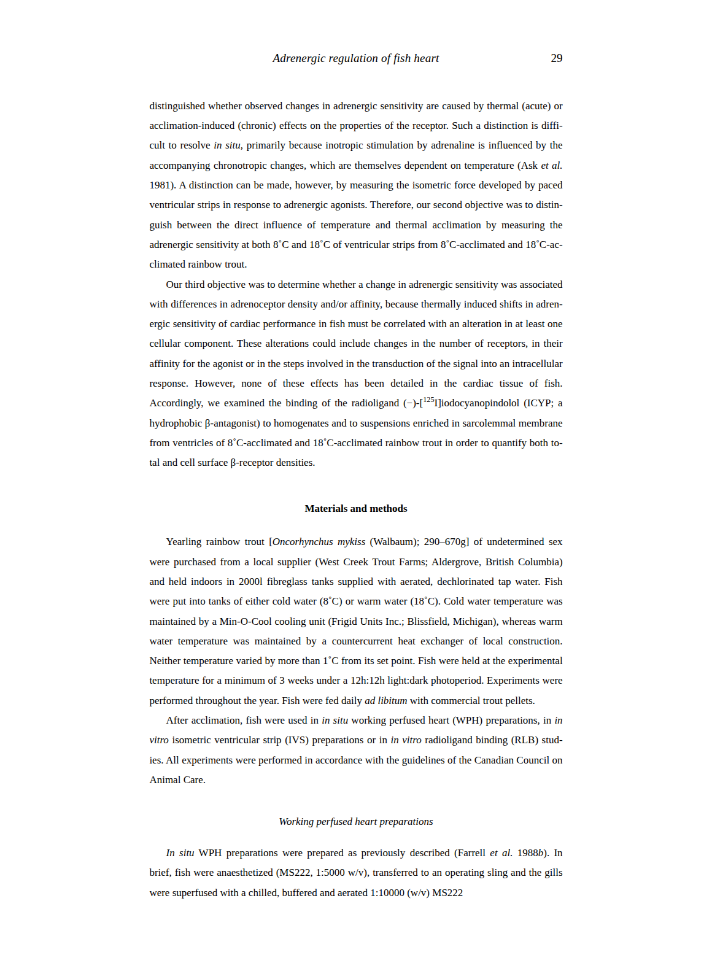Adrenergic regulation of fish heart 29
distinguished whether observed changes in adrenergic sensitivity are caused by thermal (acute) or acclimation-induced (chronic) effects on the properties of the receptor. Such a distinction is difficult to resolve in situ, primarily because inotropic stimulation by adrenaline is influenced by the accompanying chronotropic changes, which are themselves dependent on temperature (Ask et al. 1981). A distinction can be made, however, by measuring the isometric force developed by paced ventricular strips in response to adrenergic agonists. Therefore, our second objective was to distinguish between the direct influence of temperature and thermal acclimation by measuring the adrenergic sensitivity at both 8˚C and 18˚C of ventricular strips from 8˚C-acclimated and 18˚C-acclimated rainbow trout.
Our third objective was to determine whether a change in adrenergic sensitivity was associated with differences in adrenoceptor density and/or affinity, because thermally induced shifts in adrenergic sensitivity of cardiac performance in fish must be correlated with an alteration in at least one cellular component. These alterations could include changes in the number of receptors, in their affinity for the agonist or in the steps involved in the transduction of the signal into an intracellular response. However, none of these effects has been detailed in the cardiac tissue of fish. Accordingly, we examined the binding of the radioligand (−)-[125I]iodocyanopindolol (ICYP; a hydrophobic β-antagonist) to homogenates and to suspensions enriched in sarcolemmal membrane from ventricles of 8˚C-acclimated and 18˚C-acclimated rainbow trout in order to quantify both total and cell surface β-receptor densities.
Materials and methods
Yearling rainbow trout [Oncorhynchus mykiss (Walbaum); 290–670g] of undetermined sex were purchased from a local supplier (West Creek Trout Farms; Aldergrove, British Columbia) and held indoors in 2000l fibreglass tanks supplied with aerated, dechlorinated tap water. Fish were put into tanks of either cold water (8˚C) or warm water (18˚C). Cold water temperature was maintained by a Min-O-Cool cooling unit (Frigid Units Inc.; Blissfield, Michigan), whereas warm water temperature was maintained by a countercurrent heat exchanger of local construction. Neither temperature varied by more than 1˚C from its set point. Fish were held at the experimental temperature for a minimum of 3 weeks under a 12h:12h light:dark photoperiod. Experiments were performed throughout the year. Fish were fed daily ad libitum with commercial trout pellets.
After acclimation, fish were used in in situ working perfused heart (WPH) preparations, in in vitro isometric ventricular strip (IVS) preparations or in in vitro radioligand binding (RLB) studies. All experiments were performed in accordance with the guidelines of the Canadian Council on Animal Care.
Working perfused heart preparations
In situ WPH preparations were prepared as previously described (Farrell et al. 1988b). In brief, fish were anaesthetized (MS222, 1:5000 w/v), transferred to an operating sling and the gills were superfused with a chilled, buffered and aerated 1:10000 (w/v) MS222